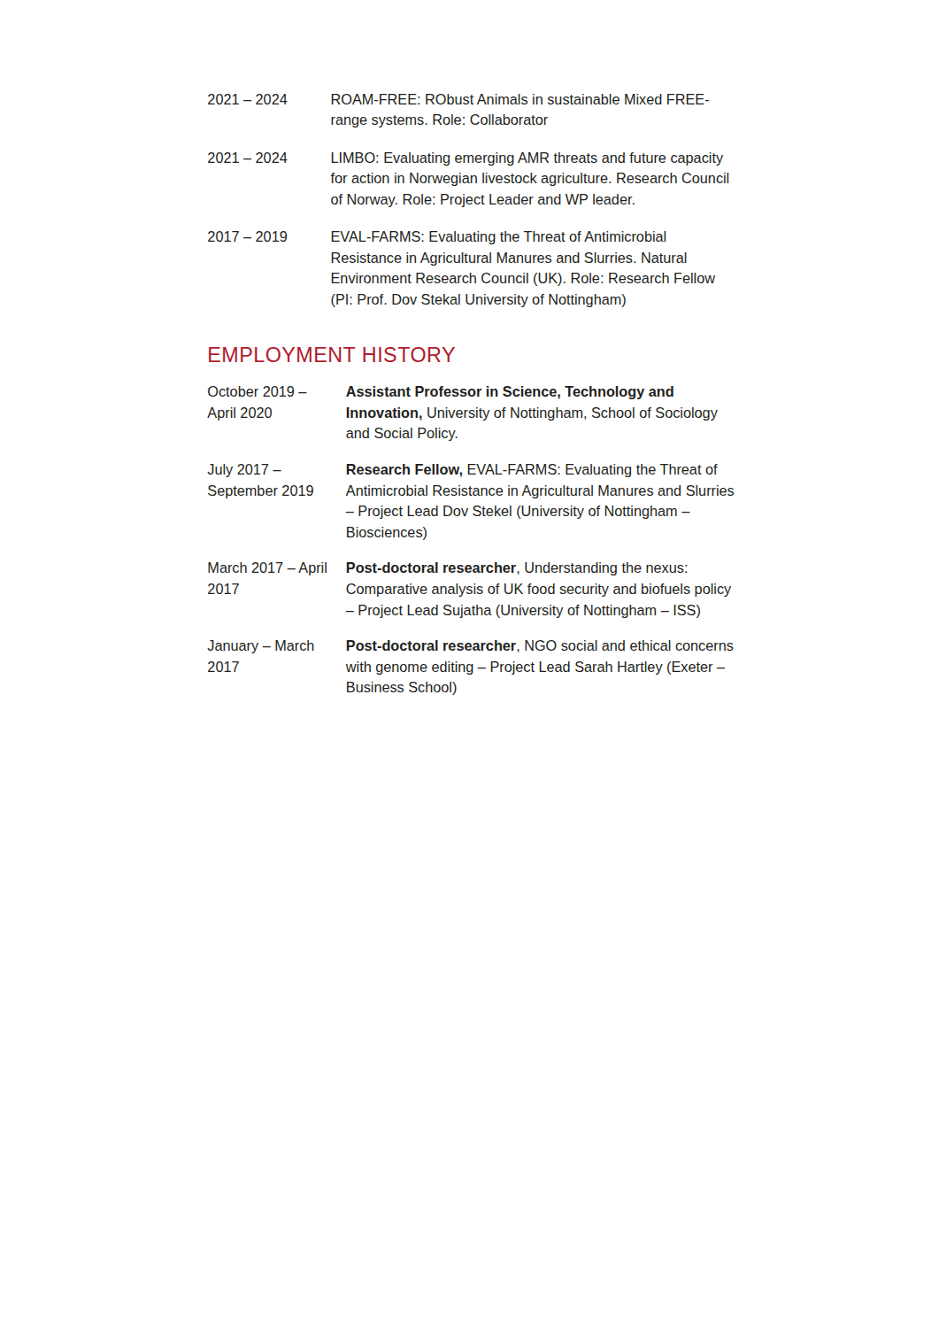2021 – 2024
ROAM-FREE: RObust Animals in sustainable Mixed FREE-range systems. Role: Collaborator
2021 – 2024
LIMBO: Evaluating emerging AMR threats and future capacity for action in Norwegian livestock agriculture. Research Council of Norway. Role: Project Leader and WP leader.
2017 – 2019
EVAL-FARMS: Evaluating the Threat of Antimicrobial Resistance in Agricultural Manures and Slurries. Natural Environment Research Council (UK). Role: Research Fellow (PI: Prof. Dov Stekal University of Nottingham)
EMPLOYMENT HISTORY
| October 2019 – April 2020 | Assistant Professor in Science, Technology and Innovation, University of Nottingham, School of Sociology and Social Policy. |
| July 2017 – September 2019 | Research Fellow, EVAL-FARMS: Evaluating the Threat of Antimicrobial Resistance in Agricultural Manures and Slurries – Project Lead Dov Stekel (University of Nottingham – Biosciences) |
| March 2017 – April 2017 | Post-doctoral researcher , Understanding the nexus: Comparative analysis of UK food security and biofuels policy – Project Lead Sujatha (University of Nottingham – ISS) |
| January – March 2017 | Post-doctoral researcher , NGO social and ethical concerns with genome editing – Project Lead Sarah Hartley (Exeter – Business School) |